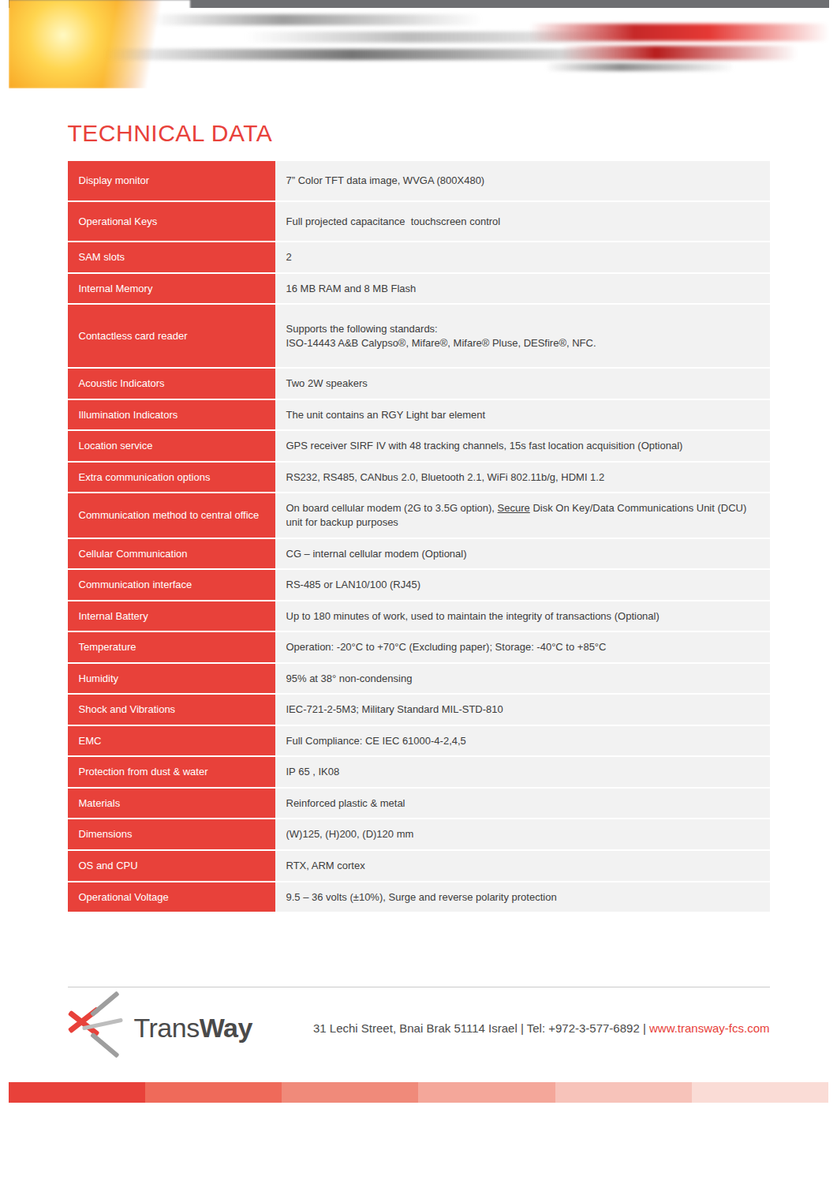TECHNICAL DATA
| Display monitor | 7” Color TFT data image, WVGA (800X480) |
| Operational Keys | Full projected capacitance touchscreen control |
| SAM slots | 2 |
| Internal Memory | 16 MB RAM and 8 MB Flash |
| Contactless card reader | Supports the following standards: ISO-14443 A&B Calypso®, Mifare®, Mifare® Pluse, DESfire®, NFC. |
| Acoustic Indicators | Two 2W speakers |
| Illumination Indicators | The unit contains an RGY Light bar element |
| Location service | GPS receiver SIRF IV with 48 tracking channels, 15s fast location acquisition (Optional) |
| Extra communication options | RS232, RS485, CANbus 2.0, Bluetooth 2.1, WiFi 802.11b/g, HDMI 1.2 |
| Communication method to central office | On board cellular modem (2G to 3.5G option), Secure Disk On Key/Data Communications Unit (DCU) unit for backup purposes |
| Cellular Communication | CG – internal cellular modem (Optional) |
| Communication interface | RS-485 or LAN10/100 (RJ45) |
| Internal Battery | Up to 180 minutes of work, used to maintain the integrity of transactions (Optional) |
| Temperature | Operation: -20°C to +70°C (Excluding paper); Storage: -40°C to +85°C |
| Humidity | 95% at 38° non-condensing |
| Shock and Vibrations | IEC-721-2-5M3; Military Standard MIL-STD-810 |
| EMC | Full Compliance: CE IEC 61000-4-2,4,5 |
| Protection from dust & water | IP 65 , IK08 |
| Materials | Reinforced plastic & metal |
| Dimensions | (W)125, (H)200, (D)120 mm |
| OS and CPU | RTX, ARM cortex |
| Operational Voltage | 9.5 – 36 volts (±10%), Surge and reverse polarity protection |
TransWay
31 Lechi Street, Bnai Brak 51114 Israel | Tel: +972-3-577-6892 | www.transway-fcs.com